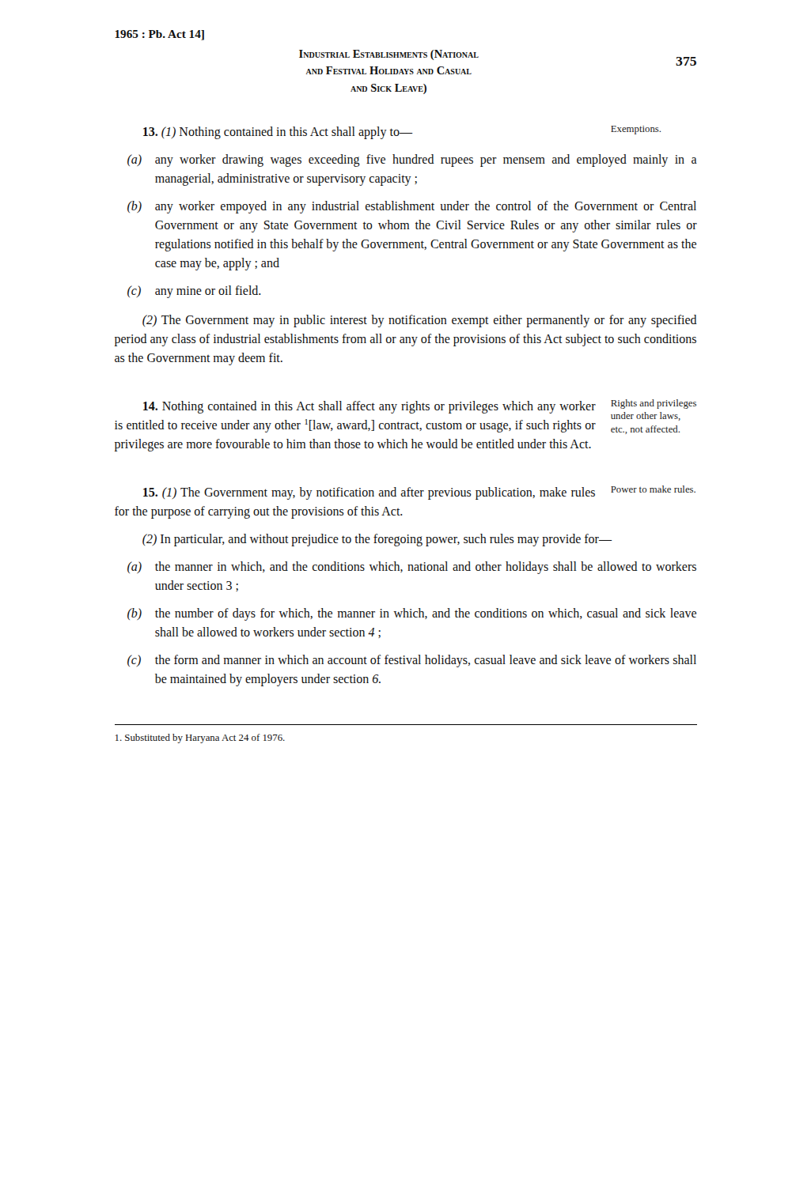1965 : Pb. Act 14] Industrial Establishments (National
and Festival Holidays and Casual
and Sick Leave)
375
Exemptions.
13. (1) Nothing contained in this Act shall apply to—
(a) any worker drawing wages exceeding five hundred rupees per mensem and employed mainly in a managerial, administrative or supervisory capacity ;
(b) any worker empoyed in any industrial establishment under the control of the Government or Central Government or any State Government to whom the Civil Service Rules or any other similar rules or regulations notified in this behalf by the Government, Central Government or any State Government as the case may be, apply ; and
(c) any mine or oil field.
(2) The Government may in public interest by notification exempt either permanently or for any specified period any class of industrial establishments from all or any of the provisions of this Act subject to such conditions as the Government may deem fit.
Rights and privileges under other laws, etc., not affected.
14. Nothing contained in this Act shall affect any rights or privileges which any worker is entitled to receive under any other 1[law, award,] contract, custom or usage, if such rights or privileges are more fovourable to him than those to which he would be entitled under this Act.
Power to make rules.
15. (1) The Government may, by notification and after previous publication, make rules for the purpose of carrying out the provisions of this Act.
(2) In particular, and without prejudice to the foregoing power, such rules may provide for—
(a) the manner in which, and the conditions which, national and other holidays shall be allowed to workers under section 3 ;
(b) the number of days for which, the manner in which, and the conditions on which, casual and sick leave shall be allowed to workers under section 4 ;
(c) the form and manner in which an account of festival holidays, casual leave and sick leave of workers shall be maintained by employers under section 6.
1. Substituted by Haryana Act 24 of 1976.